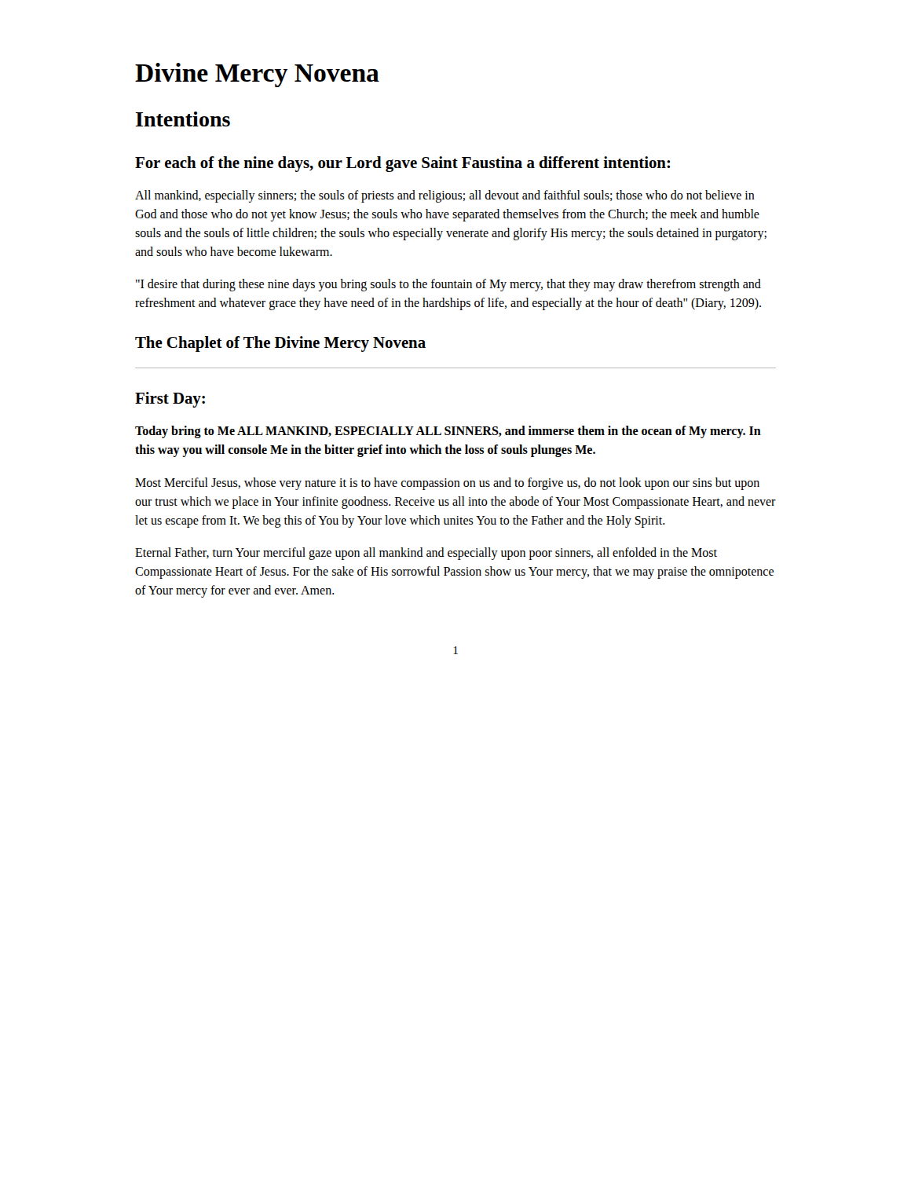Divine Mercy Novena
Intentions
For each of the nine days, our Lord gave Saint Faustina a different intention:
All mankind, especially sinners; the souls of priests and religious; all devout and faithful souls; those who do not believe in God and those who do not yet know Jesus; the souls who have separated themselves from the Church; the meek and humble souls and the souls of little children; the souls who especially venerate and glorify His mercy; the souls detained in purgatory; and souls who have become lukewarm.
"I desire that during these nine days you bring souls to the fountain of My mercy, that they may draw therefrom strength and refreshment and whatever grace they have need of in the hardships of life, and especially at the hour of death" (Diary, 1209).
The Chaplet of The Divine Mercy Novena
First Day:
Today bring to Me ALL MANKIND, ESPECIALLY ALL SINNERS, and immerse them in the ocean of My mercy. In this way you will console Me in the bitter grief into which the loss of souls plunges Me.
Most Merciful Jesus, whose very nature it is to have compassion on us and to forgive us, do not look upon our sins but upon our trust which we place in Your infinite goodness. Receive us all into the abode of Your Most Compassionate Heart, and never let us escape from It. We beg this of You by Your love which unites You to the Father and the Holy Spirit.
Eternal Father, turn Your merciful gaze upon all mankind and especially upon poor sinners, all enfolded in the Most Compassionate Heart of Jesus. For the sake of His sorrowful Passion show us Your mercy, that we may praise the omnipotence of Your mercy for ever and ever. Amen.
1